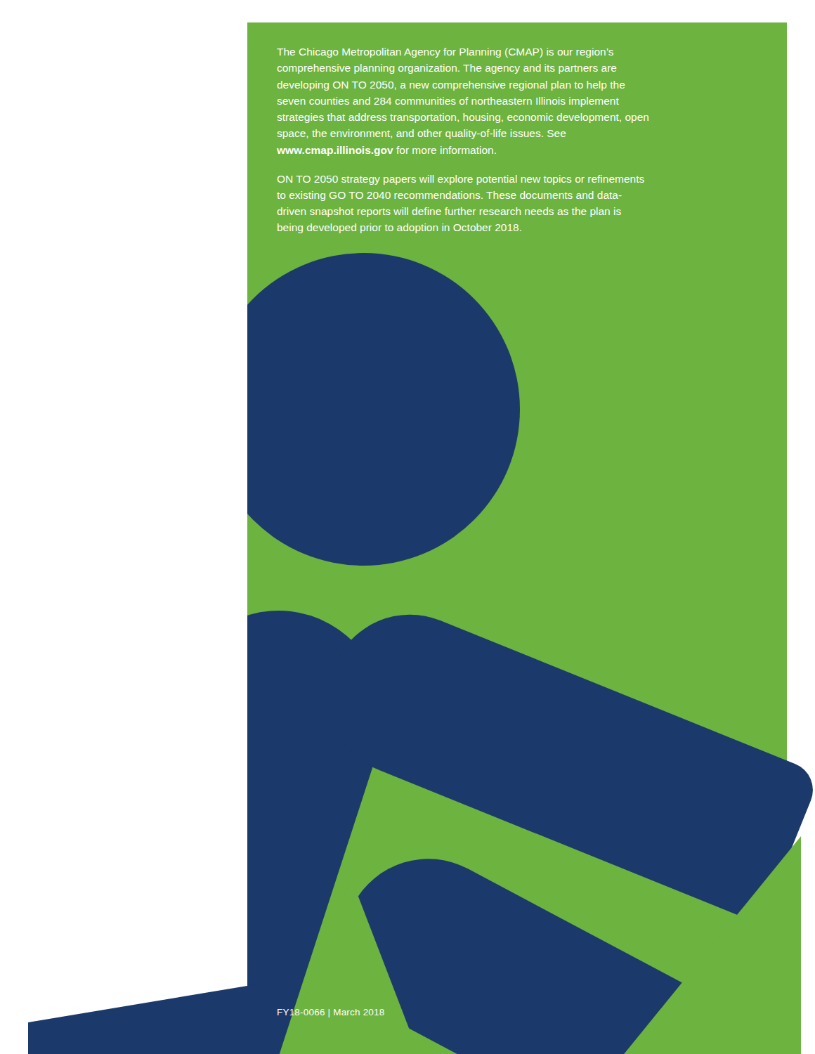233 South Wacker Drive, Suite 800
Chicago, Illinois 60606
312-454-0400
ONTO2050@cmap.illinois.gov
www.cmap.illinois.gov
The Chicago Metropolitan Agency for Planning (CMAP) is our region’s comprehensive planning organization. The agency and its partners are developing ON TO 2050, a new comprehensive regional plan to help the seven counties and 284 communities of northeastern Illinois implement strategies that address transportation, housing, economic development, open space, the environment, and other quality-of-life issues. See www.cmap.illinois.gov for more information.
ON TO 2050 strategy papers will explore potential new topics or refinements to existing GO TO 2040 recommendations. These documents and data-driven snapshot reports will define further research needs as the plan is being developed prior to adoption in October 2018.
FY18-0066 | March 2018